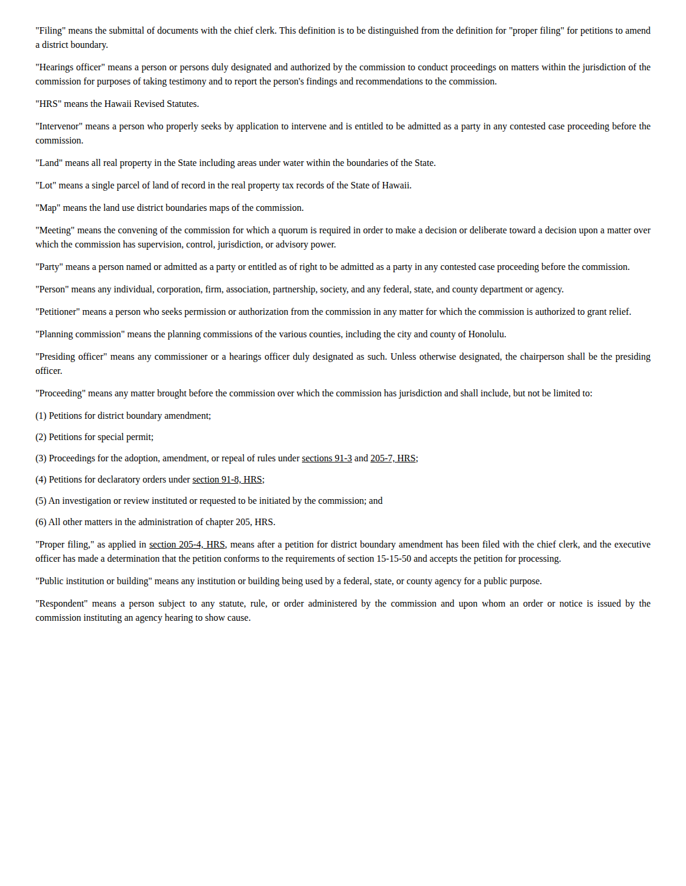"Filing" means the submittal of documents with the chief clerk. This definition is to be distinguished from the definition for "proper filing" for petitions to amend a district boundary.
"Hearings officer" means a person or persons duly designated and authorized by the commission to conduct proceedings on matters within the jurisdiction of the commission for purposes of taking testimony and to report the person's findings and recommendations to the commission.
"HRS" means the Hawaii Revised Statutes.
"Intervenor" means a person who properly seeks by application to intervene and is entitled to be admitted as a party in any contested case proceeding before the commission.
"Land" means all real property in the State including areas under water within the boundaries of the State.
"Lot" means a single parcel of land of record in the real property tax records of the State of Hawaii.
"Map" means the land use district boundaries maps of the commission.
"Meeting" means the convening of the commission for which a quorum is required in order to make a decision or deliberate toward a decision upon a matter over which the commission has supervision, control, jurisdiction, or advisory power.
"Party" means a person named or admitted as a party or entitled as of right to be admitted as a party in any contested case proceeding before the commission.
"Person" means any individual, corporation, firm, association, partnership, society, and any federal, state, and county department or agency.
"Petitioner" means a person who seeks permission or authorization from the commission in any matter for which the commission is authorized to grant relief.
"Planning commission" means the planning commissions of the various counties, including the city and county of Honolulu.
"Presiding officer" means any commissioner or a hearings officer duly designated as such. Unless otherwise designated, the chairperson shall be the presiding officer.
"Proceeding" means any matter brought before the commission over which the commission has jurisdiction and shall include, but not be limited to:
(1) Petitions for district boundary amendment;
(2) Petitions for special permit;
(3) Proceedings for the adoption, amendment, or repeal of rules under sections 91-3 and 205-7, HRS;
(4) Petitions for declaratory orders under section 91-8, HRS;
(5) An investigation or review instituted or requested to be initiated by the commission; and
(6) All other matters in the administration of chapter 205, HRS.
"Proper filing," as applied in section 205-4, HRS, means after a petition for district boundary amendment has been filed with the chief clerk, and the executive officer has made a determination that the petition conforms to the requirements of section 15-15-50 and accepts the petition for processing.
"Public institution or building" means any institution or building being used by a federal, state, or county agency for a public purpose.
"Respondent" means a person subject to any statute, rule, or order administered by the commission and upon whom an order or notice is issued by the commission instituting an agency hearing to show cause.